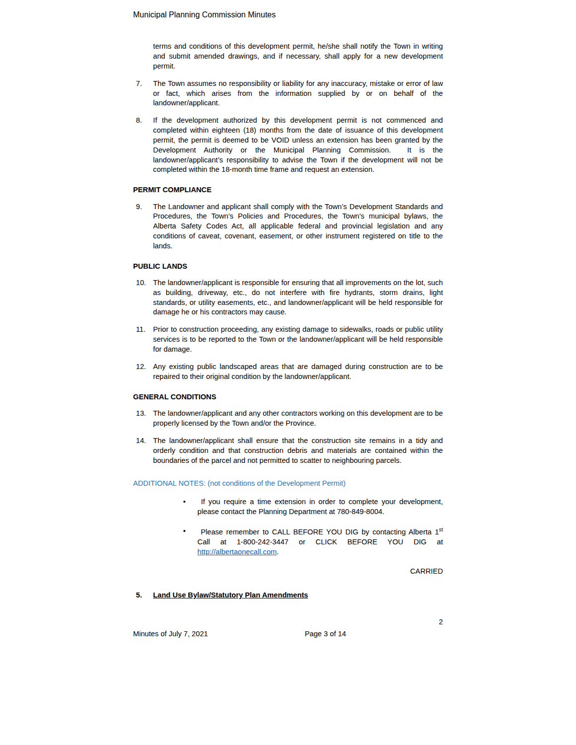Municipal Planning Commission Minutes
terms and conditions of this development permit, he/she shall notify the Town in writing and submit amended drawings, and if necessary, shall apply for a new development permit.
7. The Town assumes no responsibility or liability for any inaccuracy, mistake or error of law or fact, which arises from the information supplied by or on behalf of the landowner/applicant.
8. If the development authorized by this development permit is not commenced and completed within eighteen (18) months from the date of issuance of this development permit, the permit is deemed to be VOID unless an extension has been granted by the Development Authority or the Municipal Planning Commission. It is the landowner/applicant’s responsibility to advise the Town if the development will not be completed within the 18-month time frame and request an extension.
PERMIT COMPLIANCE
9. The Landowner and applicant shall comply with the Town’s Development Standards and Procedures, the Town’s Policies and Procedures, the Town’s municipal bylaws, the Alberta Safety Codes Act, all applicable federal and provincial legislation and any conditions of caveat, covenant, easement, or other instrument registered on title to the lands.
PUBLIC LANDS
10. The landowner/applicant is responsible for ensuring that all improvements on the lot, such as building, driveway, etc., do not interfere with fire hydrants, storm drains, light standards, or utility easements, etc., and landowner/applicant will be held responsible for damage he or his contractors may cause.
11. Prior to construction proceeding, any existing damage to sidewalks, roads or public utility services is to be reported to the Town or the landowner/applicant will be held responsible for damage.
12. Any existing public landscaped areas that are damaged during construction are to be repaired to their original condition by the landowner/applicant.
GENERAL CONDITIONS
13. The landowner/applicant and any other contractors working on this development are to be properly licensed by the Town and/or the Province.
14. The landowner/applicant shall ensure that the construction site remains in a tidy and orderly condition and that construction debris and materials are contained within the boundaries of the parcel and not permitted to scatter to neighbouring parcels.
ADDITIONAL NOTES: (not conditions of the Development Permit)
If you require a time extension in order to complete your development, please contact the Planning Department at 780-849-8004.
Please remember to CALL BEFORE YOU DIG by contacting Alberta 1st Call at 1-800-242-3447 or CLICK BEFORE YOU DIG at http://albertaonecall.com.
CARRIED
5. Land Use Bylaw/Statutory Plan Amendments
2
Minutes of July 7, 2021
Page 3 of 14